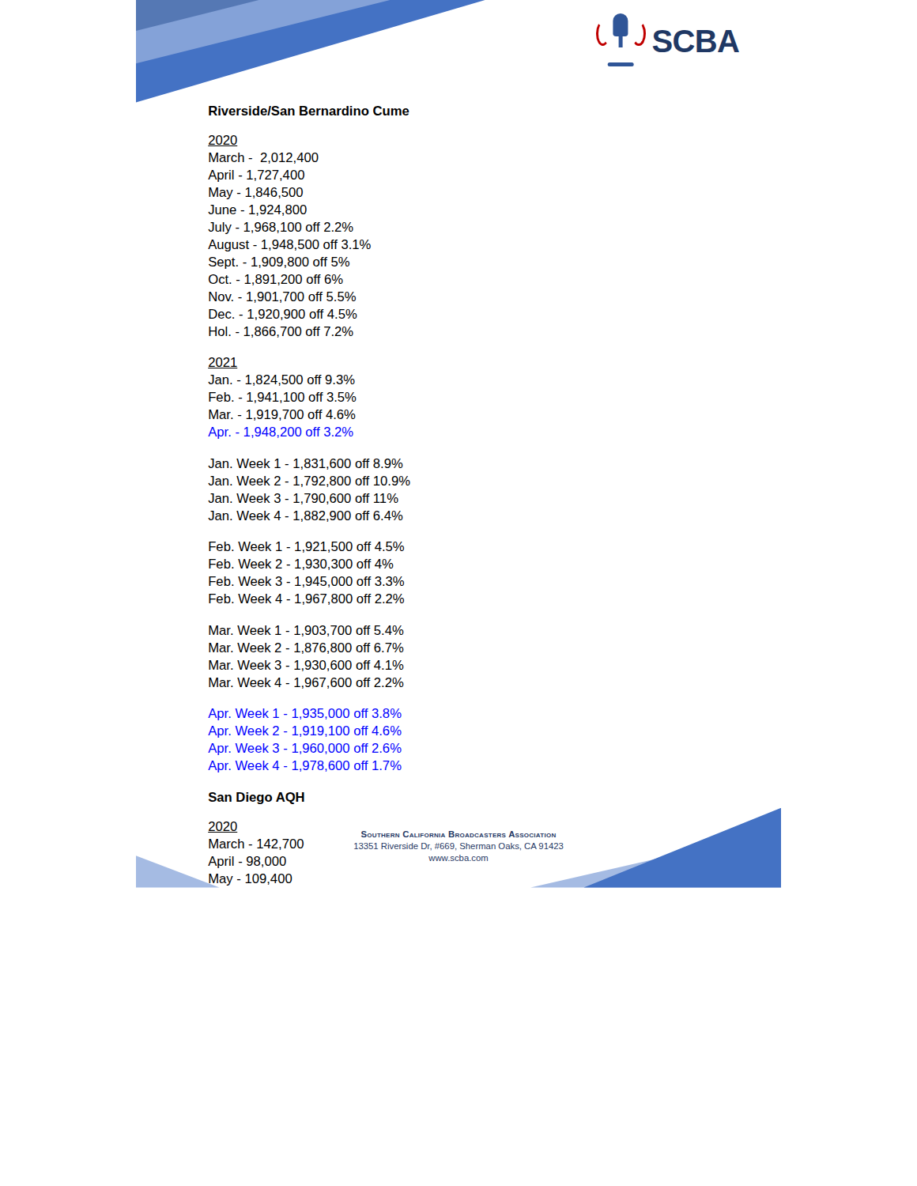SCBA
Riverside/San Bernardino Cume
2020
March - 2,012,400
April - 1,727,400
May - 1,846,500
June - 1,924,800
July - 1,968,100 off 2.2%
August - 1,948,500 off 3.1%
Sept. - 1,909,800 off 5%
Oct. - 1,891,200 off 6%
Nov. - 1,901,700 off 5.5%
Dec. - 1,920,900 off 4.5%
Hol. - 1,866,700 off 7.2%
2021
Jan. - 1,824,500 off 9.3%
Feb. - 1,941,100 off 3.5%
Mar. - 1,919,700 off 4.6%
Apr. - 1,948,200 off 3.2%
Jan. Week 1 - 1,831,600 off 8.9%
Jan. Week 2 - 1,792,800 off 10.9%
Jan. Week 3 - 1,790,600 off 11%
Jan. Week 4 - 1,882,900 off 6.4%
Feb. Week 1 - 1,921,500 off 4.5%
Feb. Week 2 - 1,930,300 off 4%
Feb. Week 3 - 1,945,000 off 3.3%
Feb. Week 4 - 1,967,800 off 2.2%
Mar. Week 1 - 1,903,700 off 5.4%
Mar. Week 2 - 1,876,800 off 6.7%
Mar. Week 3 - 1,930,600 off 4.1%
Mar. Week 4 - 1,967,600 off 2.2%
Apr. Week 1 - 1,935,000 off 3.8%
Apr. Week 2 - 1,919,100 off 4.6%
Apr. Week 3 - 1,960,000 off 2.6%
Apr. Week 4 - 1,978,600 off 1.7%
San Diego AQH
2020
March - 142,700
April - 98,000
May - 109,400
Southern California Broadcasters Association
13351 Riverside Dr, #669, Sherman Oaks, CA 91423
www.scba.com